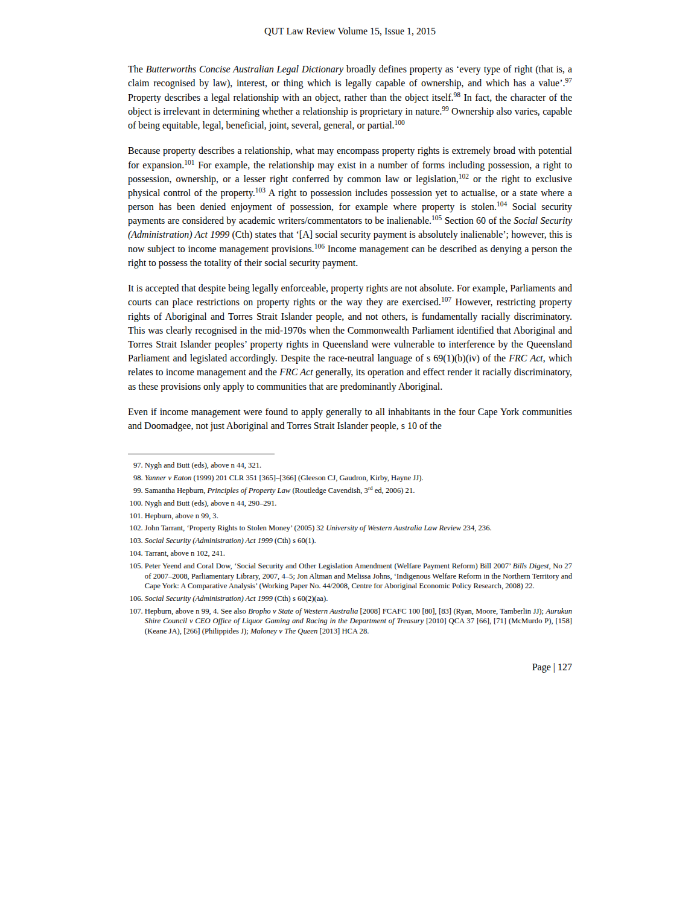QUT Law Review Volume 15, Issue 1, 2015
The Butterworths Concise Australian Legal Dictionary broadly defines property as ‘every type of right (that is, a claim recognised by law), interest, or thing which is legally capable of ownership, and which has a value’.97 Property describes a legal relationship with an object, rather than the object itself.98 In fact, the character of the object is irrelevant in determining whether a relationship is proprietary in nature.99 Ownership also varies, capable of being equitable, legal, beneficial, joint, several, general, or partial.100
Because property describes a relationship, what may encompass property rights is extremely broad with potential for expansion.101 For example, the relationship may exist in a number of forms including possession, a right to possession, ownership, or a lesser right conferred by common law or legislation,102 or the right to exclusive physical control of the property.103 A right to possession includes possession yet to actualise, or a state where a person has been denied enjoyment of possession, for example where property is stolen.104 Social security payments are considered by academic writers/commentators to be inalienable.105 Section 60 of the Social Security (Administration) Act 1999 (Cth) states that ‘[A] social security payment is absolutely inalienable’; however, this is now subject to income management provisions.106 Income management can be described as denying a person the right to possess the totality of their social security payment.
It is accepted that despite being legally enforceable, property rights are not absolute. For example, Parliaments and courts can place restrictions on property rights or the way they are exercised.107 However, restricting property rights of Aboriginal and Torres Strait Islander people, and not others, is fundamentally racially discriminatory. This was clearly recognised in the mid-1970s when the Commonwealth Parliament identified that Aboriginal and Torres Strait Islander peoples’ property rights in Queensland were vulnerable to interference by the Queensland Parliament and legislated accordingly. Despite the race-neutral language of s 69(1)(b)(iv) of the FRC Act, which relates to income management and the FRC Act generally, its operation and effect render it racially discriminatory, as these provisions only apply to communities that are predominantly Aboriginal.
Even if income management were found to apply generally to all inhabitants in the four Cape York communities and Doomadgee, not just Aboriginal and Torres Strait Islander people, s 10 of the
Nygh and Butt (eds), above n 44, 321.
Yanner v Eaton (1999) 201 CLR 351 [365]–[366] (Gleeson CJ, Gaudron, Kirby, Hayne JJ).
Samantha Hepburn, Principles of Property Law (Routledge Cavendish, 3rd ed, 2006) 21.
Nygh and Butt (eds), above n 44, 290–291.
Hepburn, above n 99, 3.
John Tarrant, ‘Property Rights to Stolen Money’ (2005) 32 University of Western Australia Law Review 234, 236.
Social Security (Administration) Act 1999 (Cth) s 60(1).
Tarrant, above n 102, 241.
Peter Yeend and Coral Dow, ‘Social Security and Other Legislation Amendment (Welfare Payment Reform) Bill 2007’ Bills Digest, No 27 of 2007–2008, Parliamentary Library, 2007, 4–5; Jon Altman and Melissa Johns, ‘Indigenous Welfare Reform in the Northern Territory and Cape York: A Comparative Analysis’ (Working Paper No. 44/2008, Centre for Aboriginal Economic Policy Research, 2008) 22.
Social Security (Administration) Act 1999 (Cth) s 60(2)(aa).
Hepburn, above n 99, 4. See also Bropho v State of Western Australia [2008] FCAFC 100 [80], [83] (Ryan, Moore, Tamberlin JJ); Aurukun Shire Council v CEO Office of Liquor Gaming and Racing in the Department of Treasury [2010] QCA 37 [66], [71] (McMurdo P), [158] (Keane JA), [266] (Philippides J); Maloney v The Queen [2013] HCA 28.
Page | 127